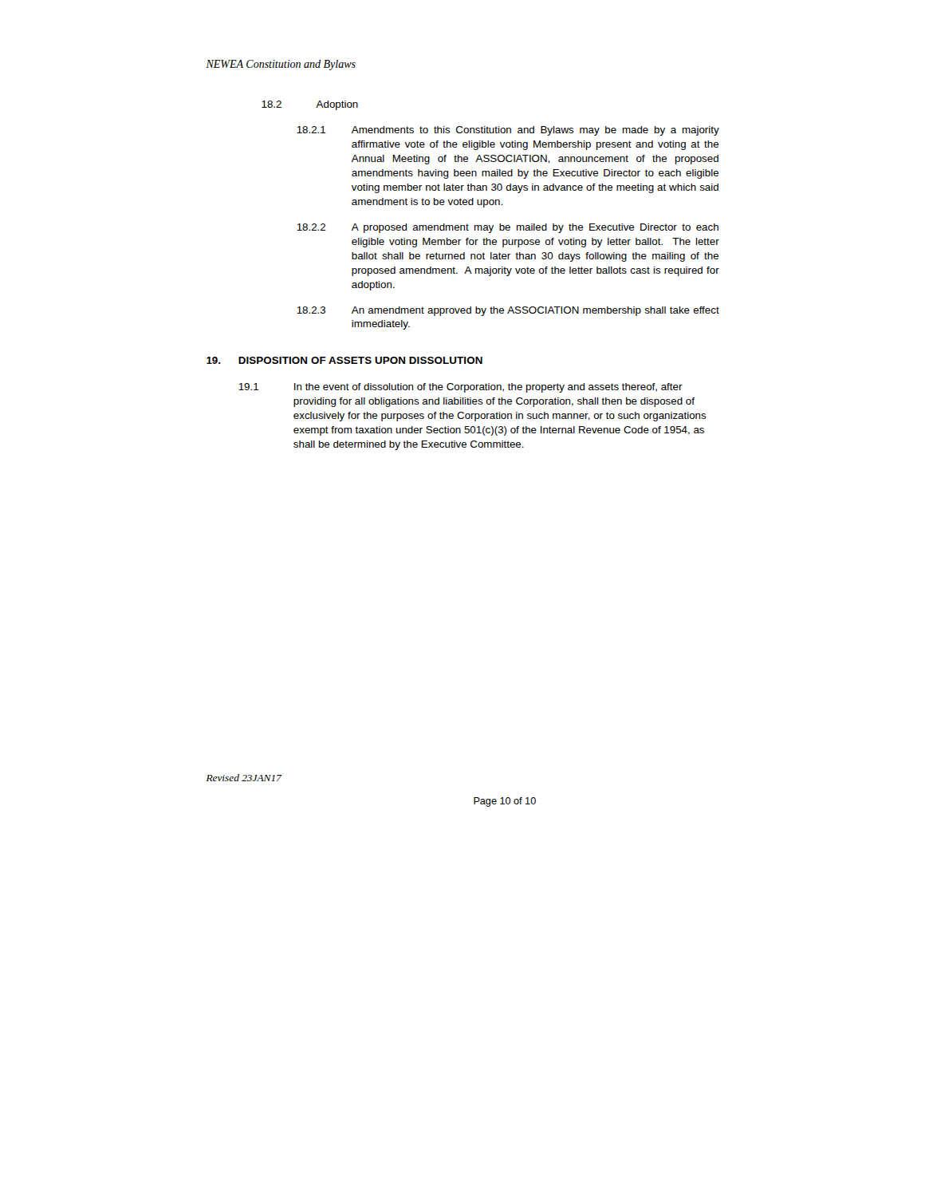NEWEA Constitution and Bylaws
18.2
Adoption
18.2.1
Amendments to this Constitution and Bylaws may be made by a majority affirmative vote of the eligible voting Membership present and voting at the Annual Meeting of the ASSOCIATION, announcement of the proposed amendments having been mailed by the Executive Director to each eligible voting member not later than 30 days in advance of the meeting at which said amendment is to be voted upon.
18.2.2
A proposed amendment may be mailed by the Executive Director to each eligible voting Member for the purpose of voting by letter ballot. The letter ballot shall be returned not later than 30 days following the mailing of the proposed amendment. A majority vote of the letter ballots cast is required for adoption.
18.2.3
An amendment approved by the ASSOCIATION membership shall take effect immediately.
19.
DISPOSITION OF ASSETS UPON DISSOLUTION
19.1
In the event of dissolution of the Corporation, the property and assets thereof, after providing for all obligations and liabilities of the Corporation, shall then be disposed of exclusively for the purposes of the Corporation in such manner, or to such organizations exempt from taxation under Section 501(c)(3) of the Internal Revenue Code of 1954, as shall be determined by the Executive Committee.
Revised 23JAN17
Page 10 of 10